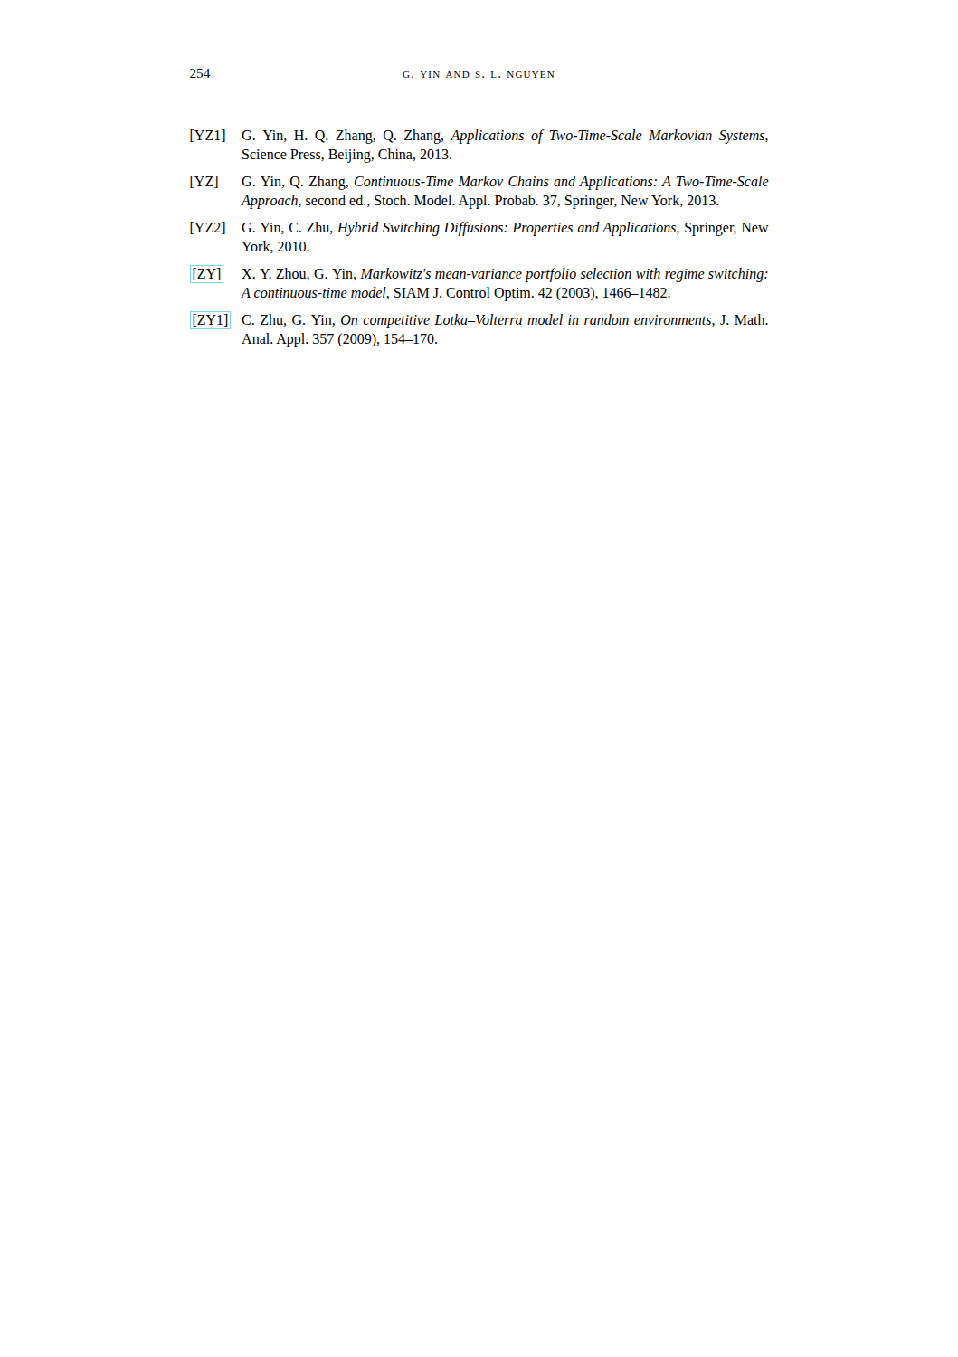254
G. Yin and S. L. Nguyen
[YZ1] G. Yin, H. Q. Zhang, Q. Zhang, Applications of Two-Time-Scale Markovian Systems, Science Press, Beijing, China, 2013.
[YZ] G. Yin, Q. Zhang, Continuous-Time Markov Chains and Applications: A Two-Time-Scale Approach, second ed., Stoch. Model. Appl. Probab. 37, Springer, New York, 2013.
[YZ2] G. Yin, C. Zhu, Hybrid Switching Diffusions: Properties and Applications, Springer, New York, 2010.
[ZY] X. Y. Zhou, G. Yin, Markowitz's mean-variance portfolio selection with regime switching: A continuous-time model, SIAM J. Control Optim. 42 (2003), 1466–1482.
[ZY1] C. Zhu, G. Yin, On competitive Lotka–Volterra model in random environments, J. Math. Anal. Appl. 357 (2009), 154–170.